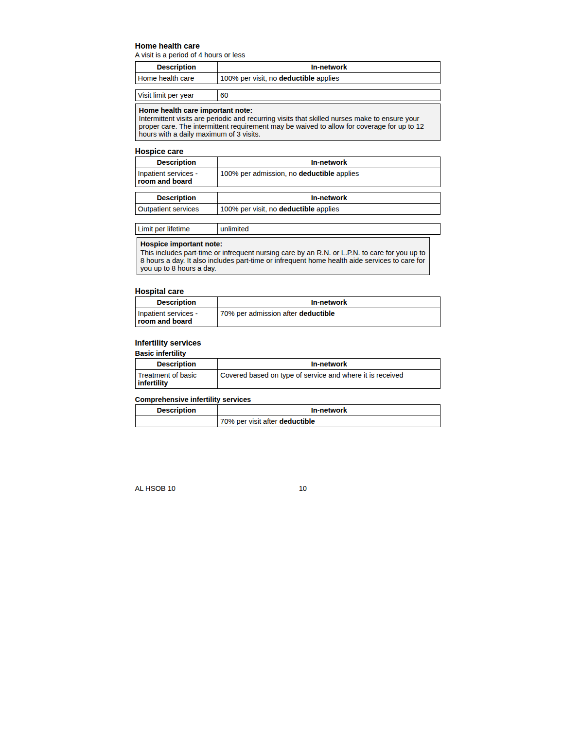Home health care
A visit is a period of 4 hours or less
| Description | In-network |
| --- | --- |
| Home health care | 100% per visit, no deductible applies |
| Visit limit per year | 60 |
| Home health care important note: Intermittent visits are periodic and recurring visits that skilled nurses make to ensure your proper care. The intermittent requirement may be waived to allow for coverage for up to 12 hours with a daily maximum of 3 visits. |
Hospice care
| Description | In-network |
| --- | --- |
| Inpatient services - room and board | 100% per admission, no deductible applies |
| Description | In-network |
| --- | --- |
| Outpatient services | 100% per visit, no deductible applies |
| Limit per lifetime | unlimited |
| Hospice important note: This includes part-time or infrequent nursing care by an R.N. or L.P.N. to care for you up to 8 hours a day. It also includes part-time or infrequent home health aide services to care for you up to 8 hours a day. |
Hospital care
| Description | In-network |
| --- | --- |
| Inpatient services - room and board | 70% per admission after deductible |
Infertility services
Basic infertility
| Description | In-network |
| --- | --- |
| Treatment of basic infertility | Covered based on type of service and where it is received |
Comprehensive infertility services
| Description | In-network |
| --- | --- |
| | 70% per visit after deductible |
AL HSOB 10 10